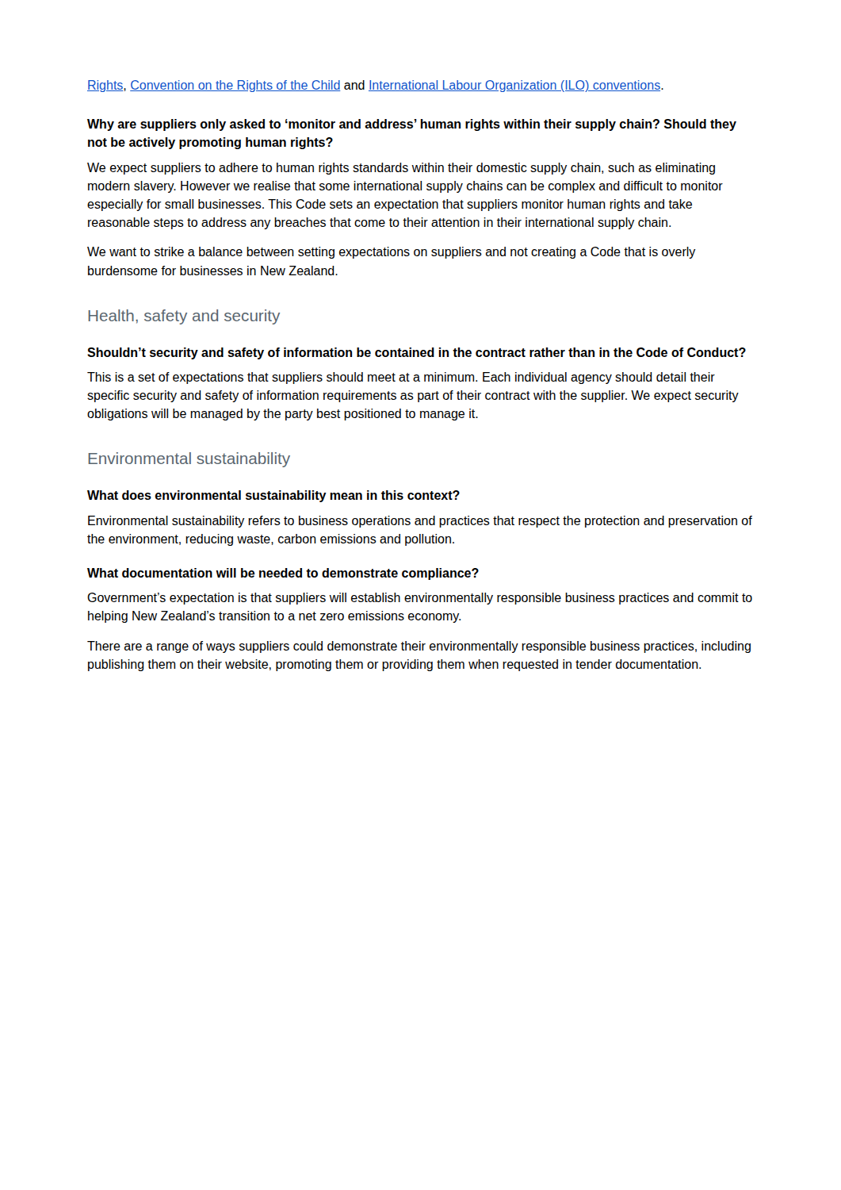Rights, Convention on the Rights of the Child and International Labour Organization (ILO) conventions.
Why are suppliers only asked to ‘monitor and address’ human rights within their supply chain? Should they not be actively promoting human rights?
We expect suppliers to adhere to human rights standards within their domestic supply chain, such as eliminating modern slavery. However we realise that some international supply chains can be complex and difficult to monitor especially for small businesses. This Code sets an expectation that suppliers monitor human rights and take reasonable steps to address any breaches that come to their attention in their international supply chain.
We want to strike a balance between setting expectations on suppliers and not creating a Code that is overly burdensome for businesses in New Zealand.
Health, safety and security
Shouldn’t security and safety of information be contained in the contract rather than in the Code of Conduct?
This is a set of expectations that suppliers should meet at a minimum. Each individual agency should detail their specific security and safety of information requirements as part of their contract with the supplier. We expect security obligations will be managed by the party best positioned to manage it.
Environmental sustainability
What does environmental sustainability mean in this context?
Environmental sustainability refers to business operations and practices that respect the protection and preservation of the environment, reducing waste, carbon emissions and pollution.
What documentation will be needed to demonstrate compliance?
Government’s expectation is that suppliers will establish environmentally responsible business practices and commit to helping New Zealand’s transition to a net zero emissions economy.
There are a range of ways suppliers could demonstrate their environmentally responsible business practices, including publishing them on their website, promoting them or providing them when requested in tender documentation.